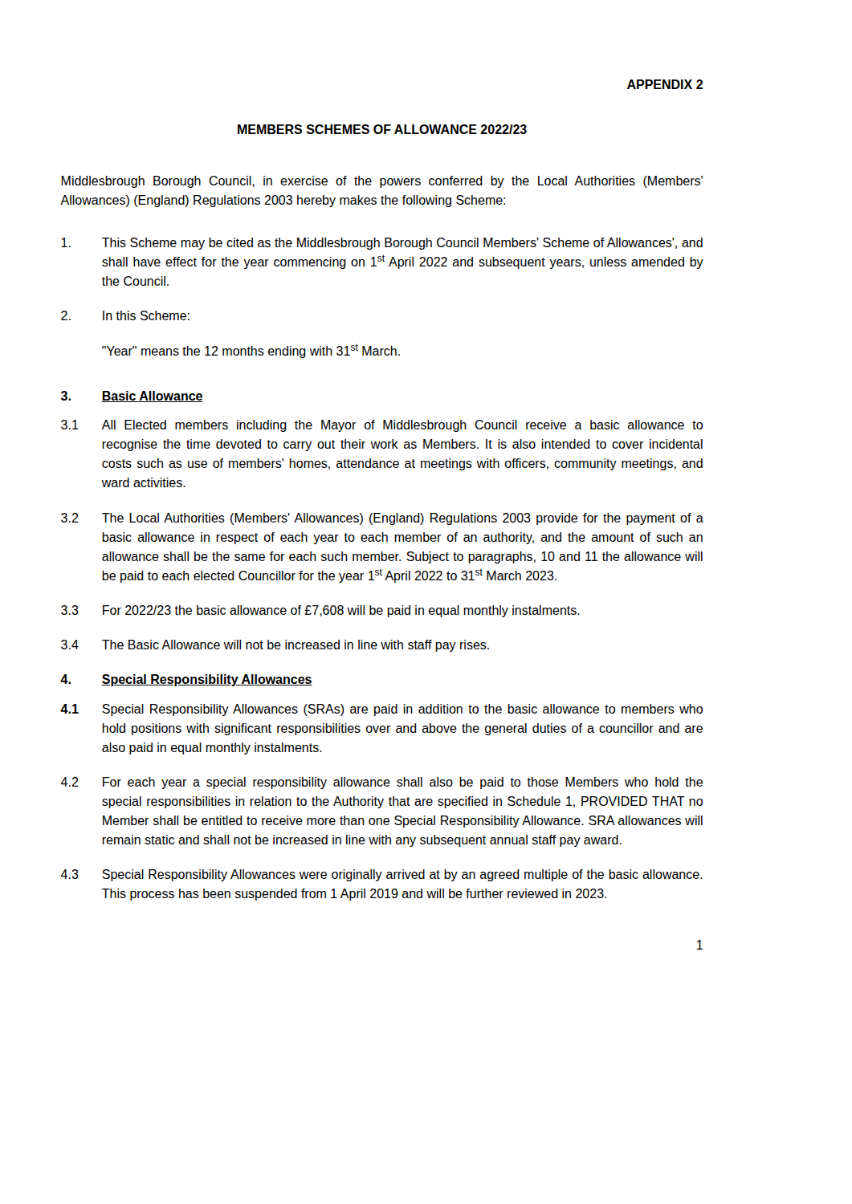APPENDIX 2
MEMBERS SCHEMES OF ALLOWANCE 2022/23
Middlesbrough Borough Council, in exercise of the powers conferred by the Local Authorities (Members' Allowances) (England) Regulations 2003 hereby makes the following Scheme:
1.
This Scheme may be cited as the Middlesbrough Borough Council Members' Scheme of Allowances', and shall have effect for the year commencing on 1st April 2022 and subsequent years, unless amended by the Council.
2.
In this Scheme:
"Year" means the 12 months ending with 31st March.
3.
Basic Allowance
3.1
All Elected members including the Mayor of Middlesbrough Council receive a basic allowance to recognise the time devoted to carry out their work as Members. It is also intended to cover incidental costs such as use of members' homes, attendance at meetings with officers, community meetings, and ward activities.
3.2
The Local Authorities (Members' Allowances) (England) Regulations 2003 provide for the payment of a basic allowance in respect of each year to each member of an authority, and the amount of such an allowance shall be the same for each such member. Subject to paragraphs, 10 and 11 the allowance will be paid to each elected Councillor for the year 1st April 2022 to 31st March 2023.
3.3
For 2022/23 the basic allowance of £7,608 will be paid in equal monthly instalments.
3.4
The Basic Allowance will not be increased in line with staff pay rises.
4.
Special Responsibility Allowances
4.1
Special Responsibility Allowances (SRAs) are paid in addition to the basic allowance to members who hold positions with significant responsibilities over and above the general duties of a councillor and are also paid in equal monthly instalments.
4.2
For each year a special responsibility allowance shall also be paid to those Members who hold the special responsibilities in relation to the Authority that are specified in Schedule 1, PROVIDED THAT no Member shall be entitled to receive more than one Special Responsibility Allowance. SRA allowances will remain static and shall not be increased in line with any subsequent annual staff pay award.
4.3
Special Responsibility Allowances were originally arrived at by an agreed multiple of the basic allowance. This process has been suspended from 1 April 2019 and will be further reviewed in 2023.
1